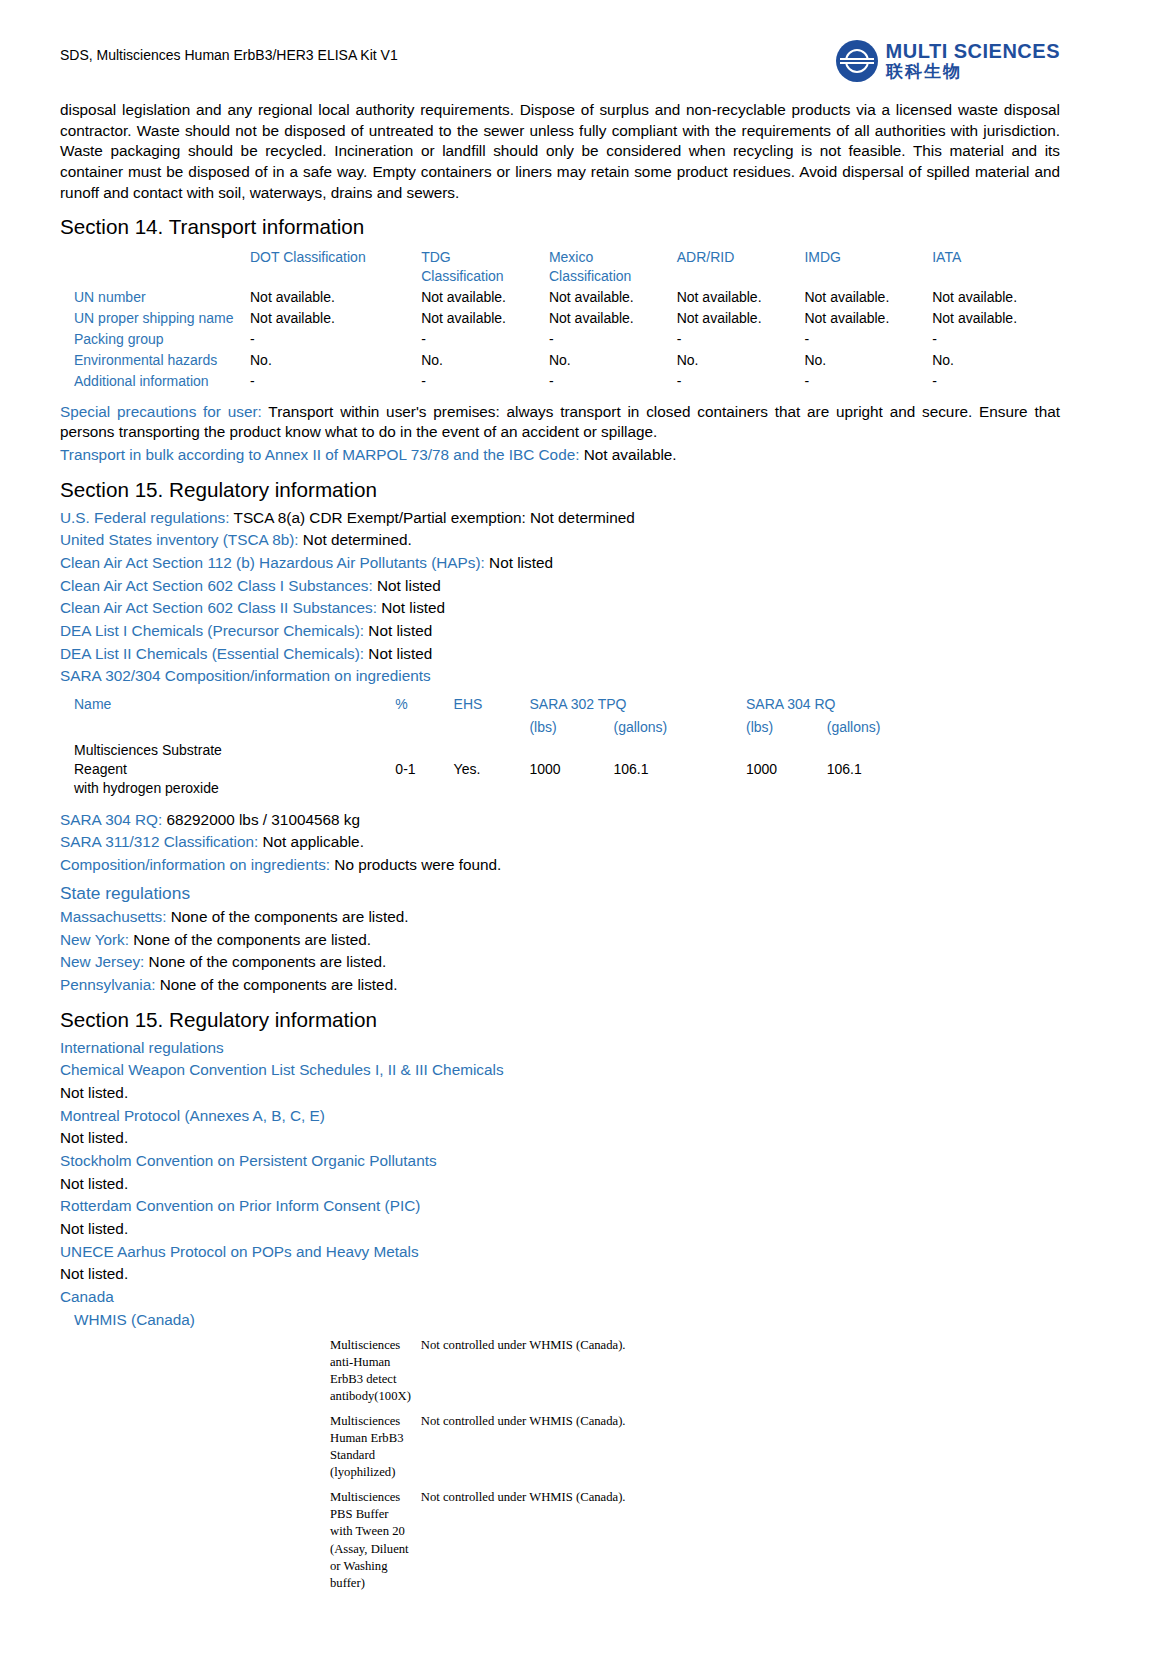SDS, Multisciences Human ErbB3/HER3 ELISA Kit V1
MULTI SCIENCES
联科生物
disposal legislation and any regional local authority requirements. Dispose of surplus and non-recyclable products via a licensed waste disposal contractor. Waste should not be disposed of untreated to the sewer unless fully compliant with the requirements of all authorities with jurisdiction. Waste packaging should be recycled. Incineration or landfill should only be considered when recycling is not feasible. This material and its container must be disposed of in a safe way. Empty containers or liners may retain some product residues. Avoid dispersal of spilled material and runoff and contact with soil, waterways, drains and sewers.
Section 14. Transport information
| | DOT Classification | TDG Classification | Mexico Classification | ADR/RID | IMDG | IATA |
| --- | --- | --- | --- | --- | --- | --- |
| UN number | Not available. | Not available. | Not available. | Not available. | Not available. | Not available. |
| UN proper shipping name | Not available. | Not available. | Not available. | Not available. | Not available. | Not available. |
| Packing group | - | - | - | - | - | - |
| Environmental hazards | No. | No. | No. | No. | No. | No. |
| Additional information | - | - | - | - | - | - |
Special precautions for user: Transport within user's premises: always transport in closed containers that are upright and secure. Ensure that persons transporting the product know what to do in the event of an accident or spillage.
Transport in bulk according to Annex II of MARPOL 73/78 and the IBC Code: Not available.
Section 15. Regulatory information
U.S. Federal regulations: TSCA 8(a) CDR Exempt/Partial exemption: Not determined
United States inventory (TSCA 8b): Not determined.
Clean Air Act Section 112 (b) Hazardous Air Pollutants (HAPs): Not listed
Clean Air Act Section 602 Class I Substances: Not listed
Clean Air Act Section 602 Class II Substances: Not listed
DEA List I Chemicals (Precursor Chemicals): Not listed
DEA List II Chemicals (Essential Chemicals): Not listed
SARA 302/304 Composition/information on ingredients
| Name | % | EHS | SARA 302 TPQ | SARA 304 RQ |
| --- | --- | --- | --- | --- |
| | | | (lbs) | (gallons) | (lbs) | (gallons) |
| Multisciences Substrate Reagent with hydrogen peroxide | 0-1 | Yes. | 1000 | 106.1 | 1000 | 106.1 |
SARA 304 RQ: 68292000 lbs / 31004568 kg
SARA 311/312 Classification: Not applicable.
Composition/information on ingredients: No products were found.
State regulations
Massachusetts: None of the components are listed.
New York: None of the components are listed.
New Jersey: None of the components are listed.
Pennsylvania: None of the components are listed.
Section 15. Regulatory information
International regulations
Chemical Weapon Convention List Schedules I, II & III Chemicals
Not listed.
Montreal Protocol (Annexes A, B, C, E)
Not listed.
Stockholm Convention on Persistent Organic Pollutants
Not listed.
Rotterdam Convention on Prior Inform Consent (PIC)
Not listed.
UNECE Aarhus Protocol on POPs and Heavy Metals
Not listed.
Canada
WHMIS (Canada)
| Multisciences anti-Human ErbB3 detect antibody(100X) | Not controlled under WHMIS (Canada). |
| Multisciences Human ErbB3 Standard (lyophilized) | Not controlled under WHMIS (Canada). |
| Multisciences PBS Buffer with Tween 20 (Assay, Diluent or Washing buffer) | Not controlled under WHMIS (Canada). |